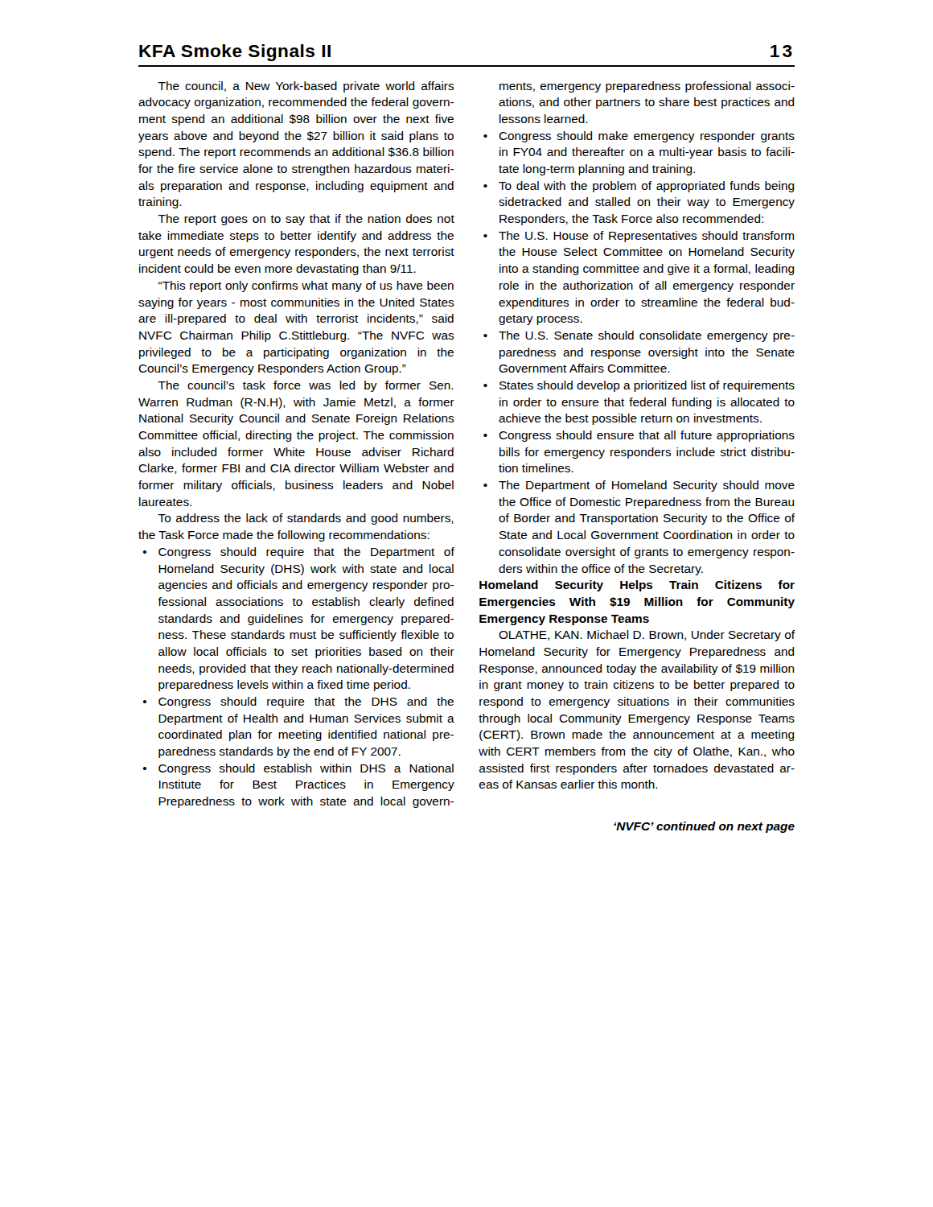KFA Smoke Signals II
13
The council, a New York-based private world affairs advocacy organization, recommended the federal government spend an additional $98 billion over the next five years above and beyond the $27 billion it said plans to spend. The report recommends an additional $36.8 billion for the fire service alone to strengthen hazardous materials preparation and response, including equipment and training.
The report goes on to say that if the nation does not take immediate steps to better identify and address the urgent needs of emergency responders, the next terrorist incident could be even more devastating than 9/11.
“This report only confirms what many of us have been saying for years - most communities in the United States are ill-prepared to deal with terrorist incidents,” said NVFC Chairman Philip C.Stittleburg. “The NVFC was privileged to be a participating organization in the Council’s Emergency Responders Action Group.”
The council’s task force was led by former Sen. Warren Rudman (R-N.H), with Jamie Metzl, a former National Security Council and Senate Foreign Relations Committee official, directing the project. The commission also included former White House adviser Richard Clarke, former FBI and CIA director William Webster and former military officials, business leaders and Nobel laureates.
To address the lack of standards and good numbers, the Task Force made the following recommendations:
Congress should require that the Department of Homeland Security (DHS) work with state and local agencies and officials and emergency responder professional associations to establish clearly defined standards and guidelines for emergency preparedness. These standards must be sufficiently flexible to allow local officials to set priorities based on their needs, provided that they reach nationally-determined preparedness levels within a fixed time period.
Congress should require that the DHS and the Department of Health and Human Services submit a coordinated plan for meeting identified national preparedness standards by the end of FY 2007.
Congress should establish within DHS a National Institute for Best Practices in Emergency Preparedness to work with state and local governments, emergency preparedness professional associations, and other partners to share best practices and lessons learned.
Congress should make emergency responder grants in FY04 and thereafter on a multi-year basis to facilitate long-term planning and training.
To deal with the problem of appropriated funds being sidetracked and stalled on their way to Emergency Responders, the Task Force also recommended:
The U.S. House of Representatives should transform the House Select Committee on Homeland Security into a standing committee and give it a formal, leading role in the authorization of all emergency responder expenditures in order to streamline the federal budgetary process.
The U.S. Senate should consolidate emergency preparedness and response oversight into the Senate Government Affairs Committee.
States should develop a prioritized list of requirements in order to ensure that federal funding is allocated to achieve the best possible return on investments.
Congress should ensure that all future appropriations bills for emergency responders include strict distribution timelines.
The Department of Homeland Security should move the Office of Domestic Preparedness from the Bureau of Border and Transportation Security to the Office of State and Local Government Coordination in order to consolidate oversight of grants to emergency responders within the office of the Secretary.
Homeland Security Helps Train Citizens for Emergencies With $19 Million for Community Emergency Response Teams
OLATHE, KAN. Michael D. Brown, Under Secretary of Homeland Security for Emergency Preparedness and Response, announced today the availability of $19 million in grant money to train citizens to be better prepared to respond to emergency situations in their communities through local Community Emergency Response Teams (CERT). Brown made the announcement at a meeting with CERT members from the city of Olathe, Kan., who assisted first responders after tornadoes devastated areas of Kansas earlier this month.
‘NVFC’ continued on next page